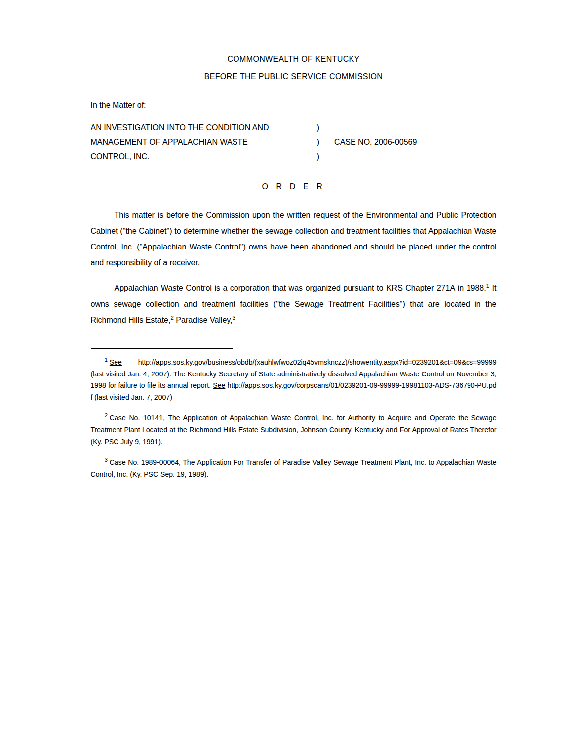COMMONWEALTH OF KENTUCKY
BEFORE THE PUBLIC SERVICE COMMISSION
In the Matter of:
| AN INVESTIGATION INTO THE CONDITION AND MANAGEMENT OF APPALACHIAN WASTE CONTROL, INC. | ) ) ) | CASE NO. 2006-00569 |
O R D E R
This matter is before the Commission upon the written request of the Environmental and Public Protection Cabinet ("the Cabinet") to determine whether the sewage collection and treatment facilities that Appalachian Waste Control, Inc. ("Appalachian Waste Control") owns have been abandoned and should be placed under the control and responsibility of a receiver.
Appalachian Waste Control is a corporation that was organized pursuant to KRS Chapter 271A in 1988.1 It owns sewage collection and treatment facilities ("the Sewage Treatment Facilities") that are located in the Richmond Hills Estate,2 Paradise Valley,3
1 See http://apps.sos.ky.gov/business/obdb/(xauhlwfwoz02iq45vmsknczz)/showentity.aspx?id=0239201&ct=09&cs=99999 (last visited Jan. 4, 2007). The Kentucky Secretary of State administratively dissolved Appalachian Waste Control on November 3, 1998 for failure to file its annual report. See http://apps.sos.ky.gov/corpscans/01/0239201-09-99999-19981103-ADS-736790-PU.pdf (last visited Jan. 7, 2007)
2 Case No. 10141, The Application of Appalachian Waste Control, Inc. for Authority to Acquire and Operate the Sewage Treatment Plant Located at the Richmond Hills Estate Subdivision, Johnson County, Kentucky and For Approval of Rates Therefor (Ky. PSC July 9, 1991).
3 Case No. 1989-00064, The Application For Transfer of Paradise Valley Sewage Treatment Plant, Inc. to Appalachian Waste Control, Inc. (Ky. PSC Sep. 19, 1989).